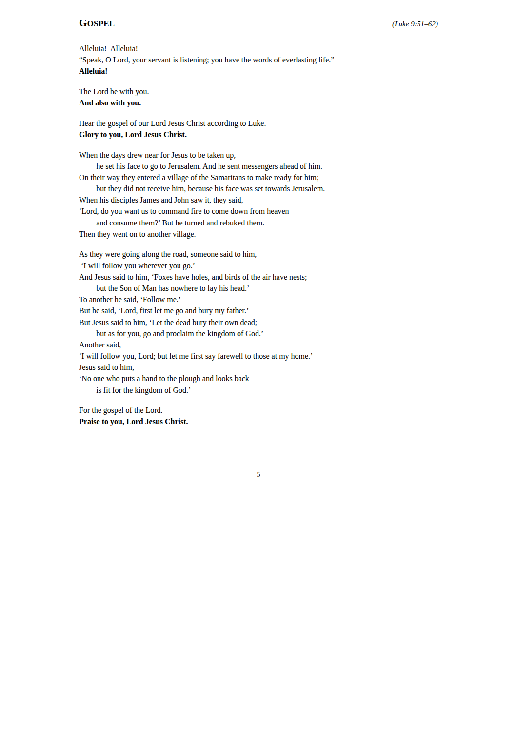GOSPEL
(Luke 9:51–62)
Alleluia! Alleluia!
“Speak, O Lord, your servant is listening; you have the words of everlasting life.”
Alleluia!
The Lord be with you.
And also with you.
Hear the gospel of our Lord Jesus Christ according to Luke.
Glory to you, Lord Jesus Christ.
When the days drew near for Jesus to be taken up,
he set his face to go to Jerusalem. And he sent messengers ahead of him. On their way they entered a village of the Samaritans to make ready for him;
but they did not receive him, because his face was set towards Jerusalem. When his disciples James and John saw it, they said,
‘Lord, do you want us to command fire to come down from heaven
and consume them?’ But he turned and rebuked them. Then they went on to another village.
As they were going along the road, someone said to him,
‘I will follow you wherever you go.’
And Jesus said to him, ‘Foxes have holes, and birds of the air have nests;
but the Son of Man has nowhere to lay his head.’ To another he said, ‘Follow me.’
But he said, ‘Lord, first let me go and bury my father.’
But Jesus said to him, ‘Let the dead bury their own dead;
but as for you, go and proclaim the kingdom of God.’ Another said,
‘I will follow you, Lord; but let me first say farewell to those at my home.’
Jesus said to him,
‘No one who puts a hand to the plough and looks back
is fit for the kingdom of God.’
For the gospel of the Lord.
Praise to you, Lord Jesus Christ.
5